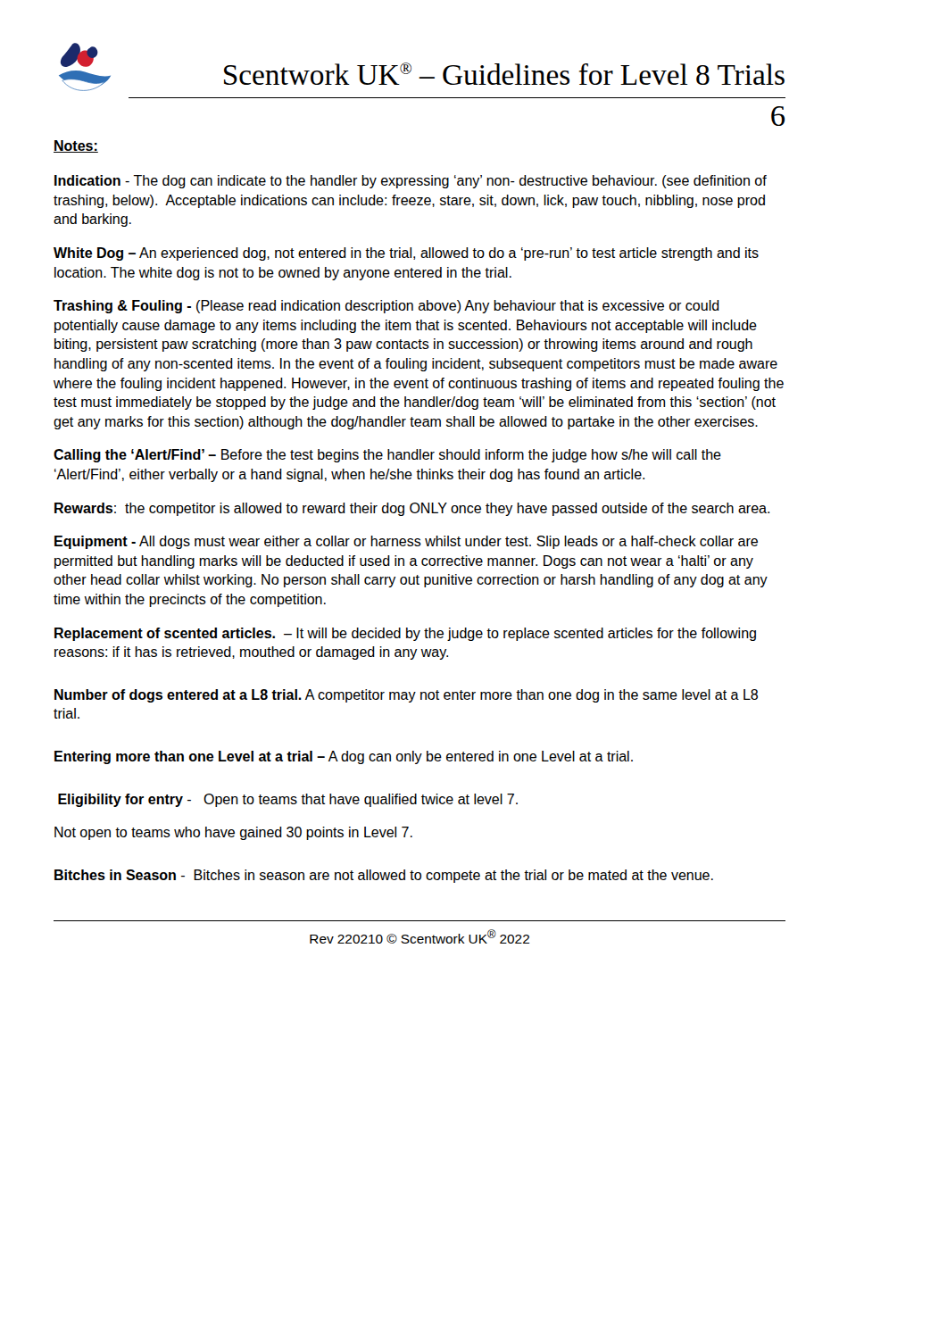Scentwork UK® – Guidelines for Level 8 Trials
6
Notes:
Indication - The dog can indicate to the handler by expressing ‘any’ non- destructive behaviour. (see definition of trashing, below). Acceptable indications can include: freeze, stare, sit, down, lick, paw touch, nibbling, nose prod and barking.
White Dog – An experienced dog, not entered in the trial, allowed to do a ‘pre-run’ to test article strength and its location. The white dog is not to be owned by anyone entered in the trial.
Trashing & Fouling - (Please read indication description above) Any behaviour that is excessive or could potentially cause damage to any items including the item that is scented. Behaviours not acceptable will include biting, persistent paw scratching (more than 3 paw contacts in succession) or throwing items around and rough handling of any non-scented items. In the event of a fouling incident, subsequent competitors must be made aware where the fouling incident happened. However, in the event of continuous trashing of items and repeated fouling the test must immediately be stopped by the judge and the handler/dog team ‘will’ be eliminated from this ‘section’ (not get any marks for this section) although the dog/handler team shall be allowed to partake in the other exercises.
Calling the ‘Alert/Find’ – Before the test begins the handler should inform the judge how s/he will call the ‘Alert/Find’, either verbally or a hand signal, when he/she thinks their dog has found an article.
Rewards: the competitor is allowed to reward their dog ONLY once they have passed outside of the search area.
Equipment - All dogs must wear either a collar or harness whilst under test. Slip leads or a half-check collar are permitted but handling marks will be deducted if used in a corrective manner. Dogs can not wear a ‘halti’ or any other head collar whilst working. No person shall carry out punitive correction or harsh handling of any dog at any time within the precincts of the competition.
Replacement of scented articles. – It will be decided by the judge to replace scented articles for the following reasons: if it has is retrieved, mouthed or damaged in any way.
Number of dogs entered at a L8 trial. A competitor may not enter more than one dog in the same level at a L8 trial.
Entering more than one Level at a trial – A dog can only be entered in one Level at a trial.
Eligibility for entry - Open to teams that have qualified twice at level 7.
Not open to teams who have gained 30 points in Level 7.
Bitches in Season - Bitches in season are not allowed to compete at the trial or be mated at the venue.
Rev 220210 © Scentwork UK® 2022